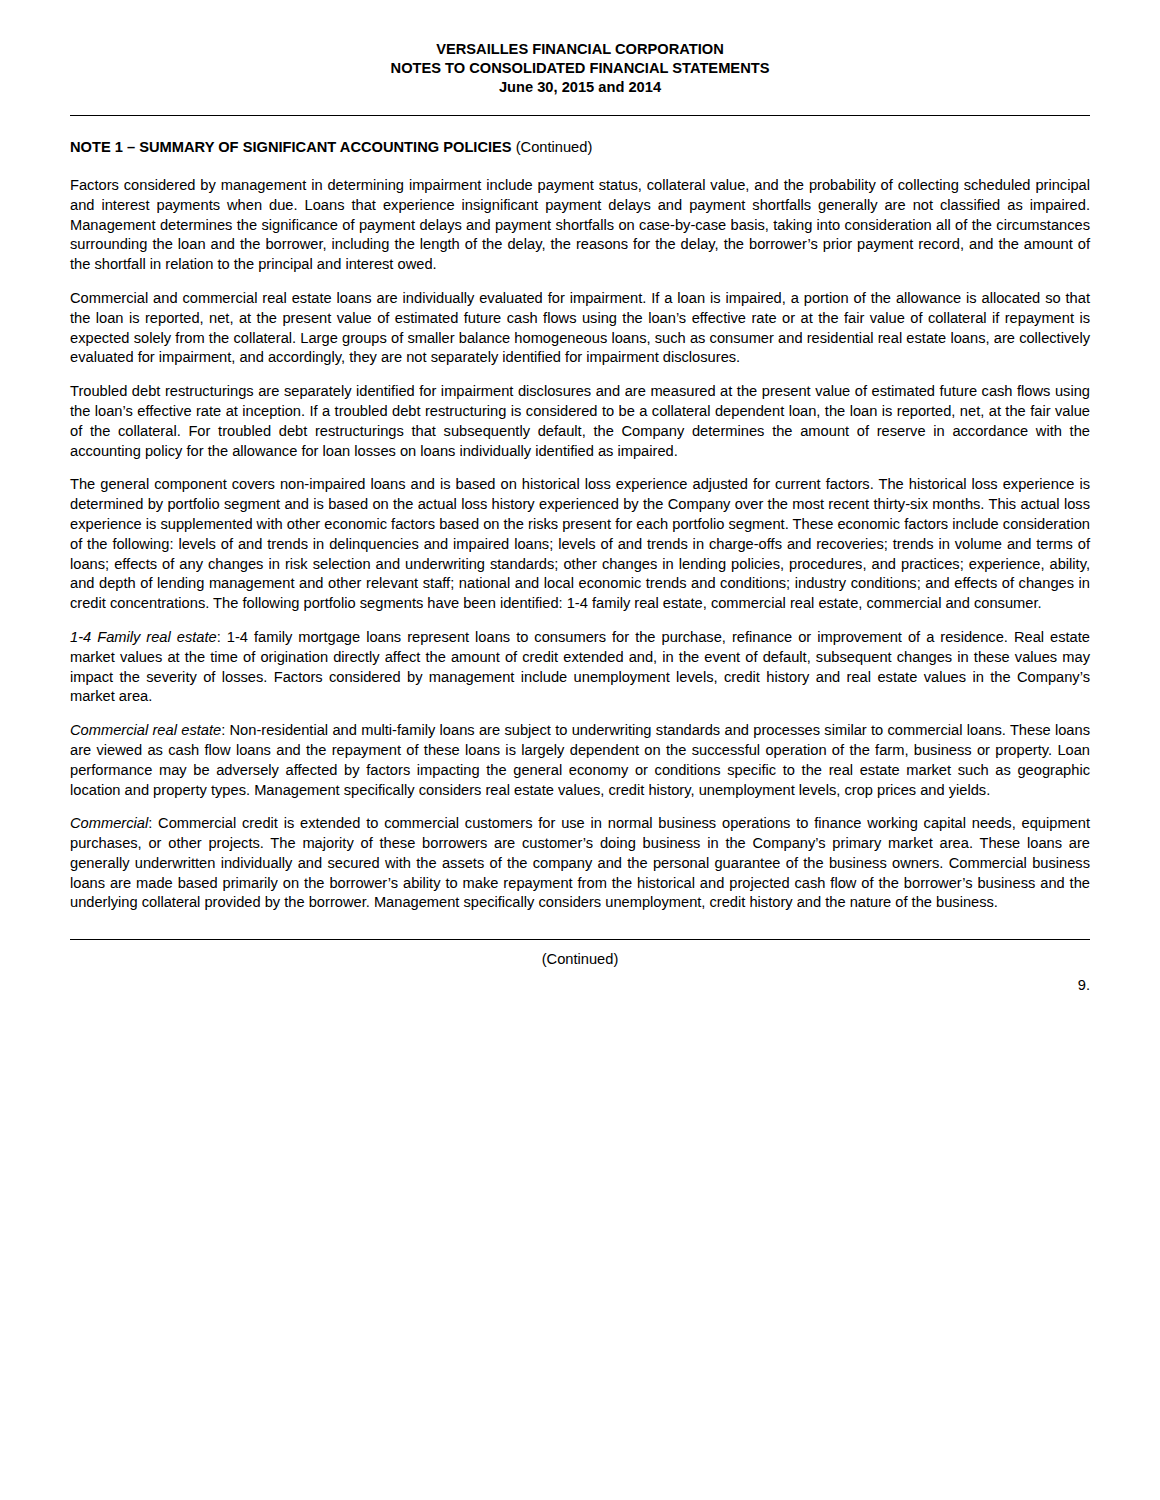VERSAILLES FINANCIAL CORPORATION
NOTES TO CONSOLIDATED FINANCIAL STATEMENTS
June 30, 2015 and 2014
NOTE 1 – SUMMARY OF SIGNIFICANT ACCOUNTING POLICIES (Continued)
Factors considered by management in determining impairment include payment status, collateral value, and the probability of collecting scheduled principal and interest payments when due. Loans that experience insignificant payment delays and payment shortfalls generally are not classified as impaired. Management determines the significance of payment delays and payment shortfalls on case-by-case basis, taking into consideration all of the circumstances surrounding the loan and the borrower, including the length of the delay, the reasons for the delay, the borrower’s prior payment record, and the amount of the shortfall in relation to the principal and interest owed.
Commercial and commercial real estate loans are individually evaluated for impairment. If a loan is impaired, a portion of the allowance is allocated so that the loan is reported, net, at the present value of estimated future cash flows using the loan’s effective rate or at the fair value of collateral if repayment is expected solely from the collateral. Large groups of smaller balance homogeneous loans, such as consumer and residential real estate loans, are collectively evaluated for impairment, and accordingly, they are not separately identified for impairment disclosures.
Troubled debt restructurings are separately identified for impairment disclosures and are measured at the present value of estimated future cash flows using the loan’s effective rate at inception. If a troubled debt restructuring is considered to be a collateral dependent loan, the loan is reported, net, at the fair value of the collateral. For troubled debt restructurings that subsequently default, the Company determines the amount of reserve in accordance with the accounting policy for the allowance for loan losses on loans individually identified as impaired.
The general component covers non-impaired loans and is based on historical loss experience adjusted for current factors. The historical loss experience is determined by portfolio segment and is based on the actual loss history experienced by the Company over the most recent thirty-six months. This actual loss experience is supplemented with other economic factors based on the risks present for each portfolio segment. These economic factors include consideration of the following: levels of and trends in delinquencies and impaired loans; levels of and trends in charge-offs and recoveries; trends in volume and terms of loans; effects of any changes in risk selection and underwriting standards; other changes in lending policies, procedures, and practices; experience, ability, and depth of lending management and other relevant staff; national and local economic trends and conditions; industry conditions; and effects of changes in credit concentrations. The following portfolio segments have been identified: 1-4 family real estate, commercial real estate, commercial and consumer.
1-4 Family real estate: 1-4 family mortgage loans represent loans to consumers for the purchase, refinance or improvement of a residence. Real estate market values at the time of origination directly affect the amount of credit extended and, in the event of default, subsequent changes in these values may impact the severity of losses. Factors considered by management include unemployment levels, credit history and real estate values in the Company’s market area.
Commercial real estate: Non-residential and multi-family loans are subject to underwriting standards and processes similar to commercial loans. These loans are viewed as cash flow loans and the repayment of these loans is largely dependent on the successful operation of the farm, business or property. Loan performance may be adversely affected by factors impacting the general economy or conditions specific to the real estate market such as geographic location and property types. Management specifically considers real estate values, credit history, unemployment levels, crop prices and yields.
Commercial: Commercial credit is extended to commercial customers for use in normal business operations to finance working capital needs, equipment purchases, or other projects. The majority of these borrowers are customer’s doing business in the Company’s primary market area. These loans are generally underwritten individually and secured with the assets of the company and the personal guarantee of the business owners. Commercial business loans are made based primarily on the borrower’s ability to make repayment from the historical and projected cash flow of the borrower’s business and the underlying collateral provided by the borrower. Management specifically considers unemployment, credit history and the nature of the business.
(Continued)
9.